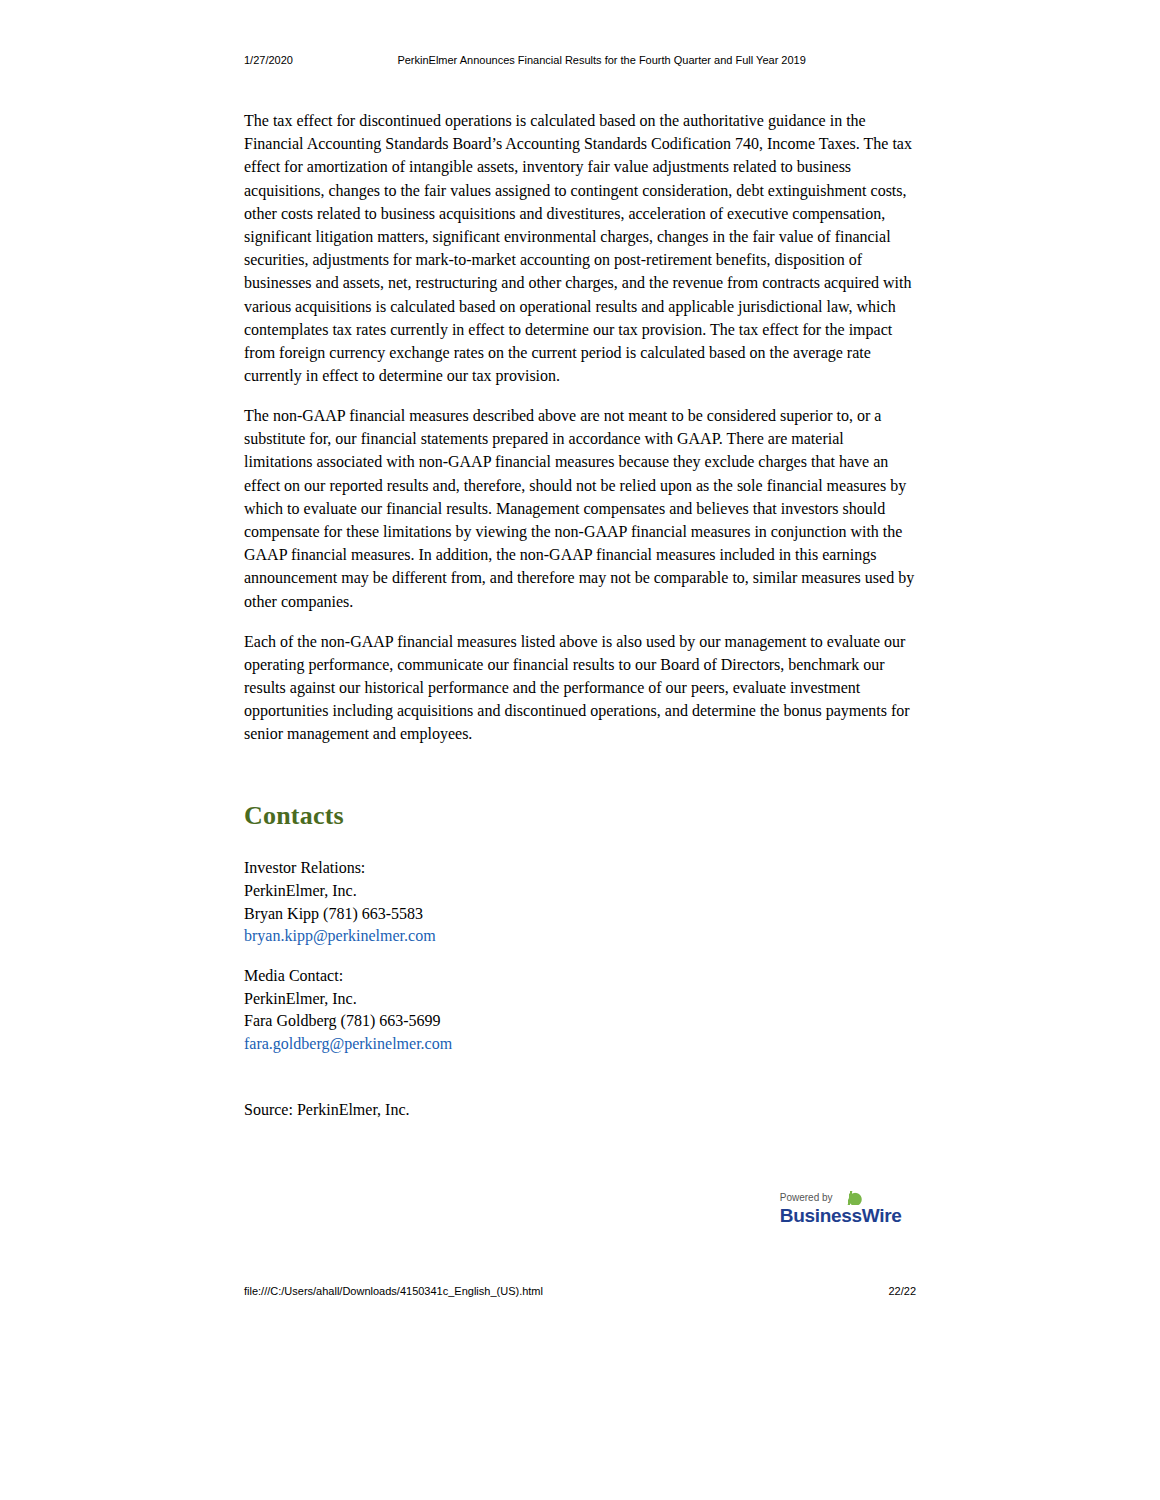1/27/2020
PerkinElmer Announces Financial Results for the Fourth Quarter and Full Year 2019
The tax effect for discontinued operations is calculated based on the authoritative guidance in the Financial Accounting Standards Board’s Accounting Standards Codification 740, Income Taxes. The tax effect for amortization of intangible assets, inventory fair value adjustments related to business acquisitions, changes to the fair values assigned to contingent consideration, debt extinguishment costs, other costs related to business acquisitions and divestitures, acceleration of executive compensation, significant litigation matters, significant environmental charges, changes in the fair value of financial securities, adjustments for mark-to-market accounting on post-retirement benefits, disposition of businesses and assets, net, restructuring and other charges, and the revenue from contracts acquired with various acquisitions is calculated based on operational results and applicable jurisdictional law, which contemplates tax rates currently in effect to determine our tax provision. The tax effect for the impact from foreign currency exchange rates on the current period is calculated based on the average rate currently in effect to determine our tax provision.
The non-GAAP financial measures described above are not meant to be considered superior to, or a substitute for, our financial statements prepared in accordance with GAAP. There are material limitations associated with non-GAAP financial measures because they exclude charges that have an effect on our reported results and, therefore, should not be relied upon as the sole financial measures by which to evaluate our financial results. Management compensates and believes that investors should compensate for these limitations by viewing the non-GAAP financial measures in conjunction with the GAAP financial measures. In addition, the non-GAAP financial measures included in this earnings announcement may be different from, and therefore may not be comparable to, similar measures used by other companies.
Each of the non-GAAP financial measures listed above is also used by our management to evaluate our operating performance, communicate our financial results to our Board of Directors, benchmark our results against our historical performance and the performance of our peers, evaluate investment opportunities including acquisitions and discontinued operations, and determine the bonus payments for senior management and employees.
Contacts
Investor Relations:
PerkinElmer, Inc.
Bryan Kipp (781) 663-5583
bryan.kipp@perkinelmer.com
Media Contact:
PerkinElmer, Inc.
Fara Goldberg (781) 663-5699
fara.goldberg@perkinelmer.com
Source: PerkinElmer, Inc.
Powered by
BusinessWire
file:///C:/Users/ahall/Downloads/4150341c_English_(US).html
22/22